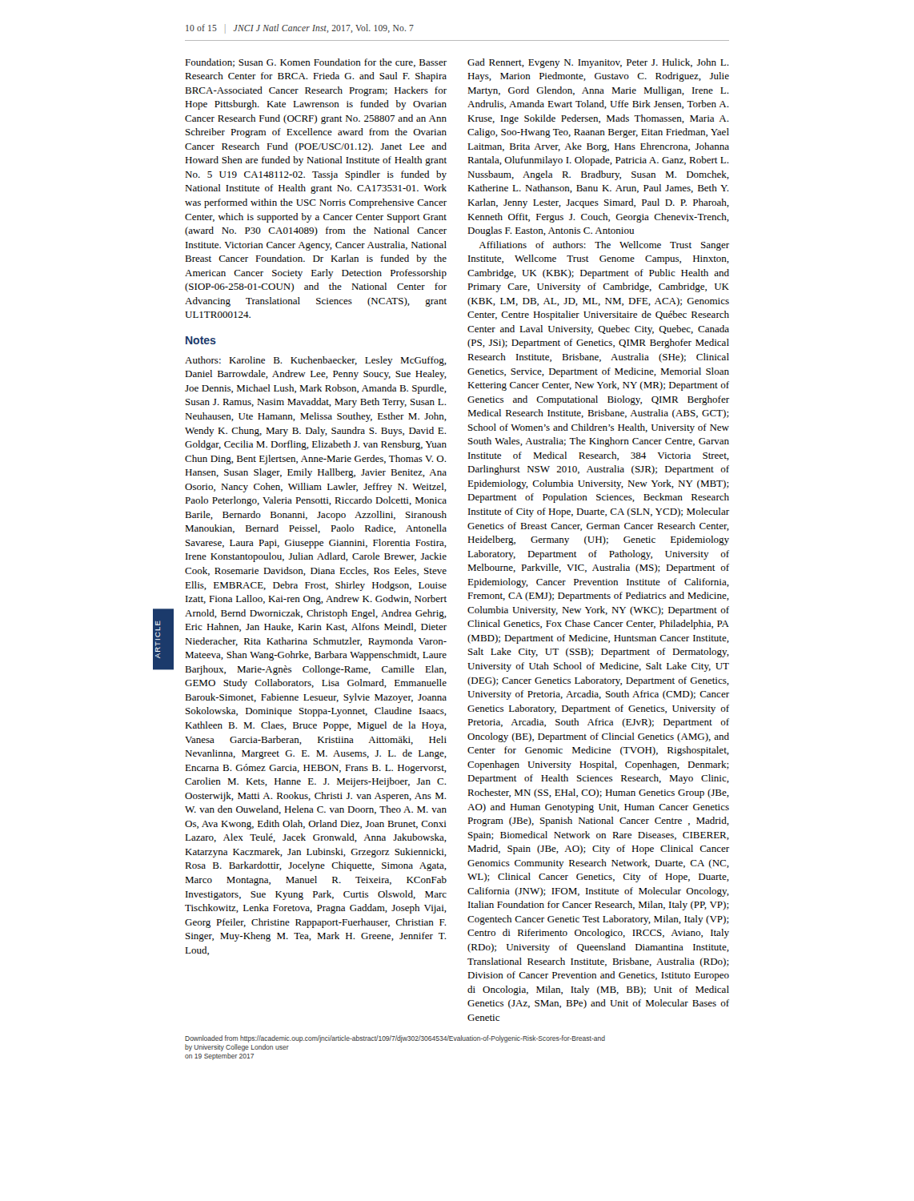10 of 15 | JNCI J Natl Cancer Inst, 2017, Vol. 109, No. 7
Article
Foundation; Susan G. Komen Foundation for the cure, Basser Research Center for BRCA. Frieda G. and Saul F. Shapira BRCA-Associated Cancer Research Program; Hackers for Hope Pittsburgh. Kate Lawrenson is funded by Ovarian Cancer Research Fund (OCRF) grant No. 258807 and an Ann Schreiber Program of Excellence award from the Ovarian Cancer Research Fund (POE/USC/01.12). Janet Lee and Howard Shen are funded by National Institute of Health grant No. 5 U19 CA148112-02. Tassja Spindler is funded by National Institute of Health grant No. CA173531-01. Work was performed within the USC Norris Comprehensive Cancer Center, which is supported by a Cancer Center Support Grant (award No. P30 CA014089) from the National Cancer Institute. Victorian Cancer Agency, Cancer Australia, National Breast Cancer Foundation. Dr Karlan is funded by the American Cancer Society Early Detection Professorship (SIOP-06-258-01-COUN) and the National Center for Advancing Translational Sciences (NCATS), grant UL1TR000124.
Notes
Authors: Karoline B. Kuchenbaecker, Lesley McGuffog, Daniel Barrowdale, Andrew Lee, Penny Soucy, Sue Healey, Joe Dennis, Michael Lush, Mark Robson, Amanda B. Spurdle, Susan J. Ramus, Nasim Mavaddat, Mary Beth Terry, Susan L. Neuhausen, Ute Hamann, Melissa Southey, Esther M. John, Wendy K. Chung, Mary B. Daly, Saundra S. Buys, David E. Goldgar, Cecilia M. Dorfling, Elizabeth J. van Rensburg, Yuan Chun Ding, Bent Ejlertsen, Anne-Marie Gerdes, Thomas V. O. Hansen, Susan Slager, Emily Hallberg, Javier Benitez, Ana Osorio, Nancy Cohen, William Lawler, Jeffrey N. Weitzel, Paolo Peterlongo, Valeria Pensotti, Riccardo Dolcetti, Monica Barile, Bernardo Bonanni, Jacopo Azzollini, Siranoush Manoukian, Bernard Peissel, Paolo Radice, Antonella Savarese, Laura Papi, Giuseppe Giannini, Florentia Fostira, Irene Konstantopoulou, Julian Adlard, Carole Brewer, Jackie Cook, Rosemarie Davidson, Diana Eccles, Ros Eeles, Steve Ellis, EMBRACE, Debra Frost, Shirley Hodgson, Louise Izatt, Fiona Lalloo, Kai-ren Ong, Andrew K. Godwin, Norbert Arnold, Bernd Dworniczak, Christoph Engel, Andrea Gehrig, Eric Hahnen, Jan Hauke, Karin Kast, Alfons Meindl, Dieter Niederacher, Rita Katharina Schmutzler, Raymonda Varon-Mateeva, Shan Wang-Gohrke, Barbara Wappenschmidt, Laure Barjhoux, Marie-Agnès Collonge-Rame, Camille Elan, GEMO Study Collaborators, Lisa Golmard, Emmanuelle Barouk-Simonet, Fabienne Lesueur, Sylvie Mazoyer, Joanna Sokolowska, Dominique Stoppa-Lyonnet, Claudine Isaacs, Kathleen B. M. Claes, Bruce Poppe, Miguel de la Hoya, Vanesa Garcia-Barberan, Kristiina Aittomäki, Heli Nevanlinna, Margreet G. E. M. Ausems, J. L. de Lange, Encarna B. Gómez Garcia, HEBON, Frans B. L. Hogervorst, Carolien M. Kets, Hanne E. J. Meijers-Heijboer, Jan C. Oosterwijk, Matti A. Rookus, Christi J. van Asperen, Ans M. W. van den Ouweland, Helena C. van Doorn, Theo A. M. van Os, Ava Kwong, Edith Olah, Orland Diez, Joan Brunet, Conxi Lazaro, Alex Teulé, Jacek Gronwald, Anna Jakubowska, Katarzyna Kaczmarek, Jan Lubinski, Grzegorz Sukiennicki, Rosa B. Barkardottir, Jocelyne Chiquette, Simona Agata, Marco Montagna, Manuel R. Teixeira, KConFab Investigators, Sue Kyung Park, Curtis Olswold, Marc Tischkowitz, Lenka Foretova, Pragna Gaddam, Joseph Vijai, Georg Pfeiler, Christine Rappaport-Fuerhauser, Christian F. Singer, Muy-Kheng M. Tea, Mark H. Greene, Jennifer T. Loud,
Gad Rennert, Evgeny N. Imyanitov, Peter J. Hulick, John L. Hays, Marion Piedmonte, Gustavo C. Rodriguez, Julie Martyn, Gord Glendon, Anna Marie Mulligan, Irene L. Andrulis, Amanda Ewart Toland, Uffe Birk Jensen, Torben A. Kruse, Inge Sokilde Pedersen, Mads Thomassen, Maria A. Caligo, Soo-Hwang Teo, Raanan Berger, Eitan Friedman, Yael Laitman, Brita Arver, Ake Borg, Hans Ehrencrona, Johanna Rantala, Olufunmilayo I. Olopade, Patricia A. Ganz, Robert L. Nussbaum, Angela R. Bradbury, Susan M. Domchek, Katherine L. Nathanson, Banu K. Arun, Paul James, Beth Y. Karlan, Jenny Lester, Jacques Simard, Paul D. P. Pharoah, Kenneth Offit, Fergus J. Couch, Georgia Chenevix-Trench, Douglas F. Easton, Antonis C. Antoniou
Affiliations of authors: The Wellcome Trust Sanger Institute, Wellcome Trust Genome Campus, Hinxton, Cambridge, UK (KBK); Department of Public Health and Primary Care, University of Cambridge, Cambridge, UK (KBK, LM, DB, AL, JD, ML, NM, DFE, ACA); Genomics Center, Centre Hospitalier Universitaire de Québec Research Center and Laval University, Quebec City, Quebec, Canada (PS, JSi); Department of Genetics, QIMR Berghofer Medical Research Institute, Brisbane, Australia (SHe); Clinical Genetics, Service, Department of Medicine, Memorial Sloan Kettering Cancer Center, New York, NY (MR); Department of Genetics and Computational Biology, QIMR Berghofer Medical Research Institute, Brisbane, Australia (ABS, GCT); School of Women’s and Children’s Health, University of New South Wales, Australia; The Kinghorn Cancer Centre, Garvan Institute of Medical Research, 384 Victoria Street, Darlinghurst NSW 2010, Australia (SJR); Department of Epidemiology, Columbia University, New York, NY (MBT); Department of Population Sciences, Beckman Research Institute of City of Hope, Duarte, CA (SLN, YCD); Molecular Genetics of Breast Cancer, German Cancer Research Center, Heidelberg, Germany (UH); Genetic Epidemiology Laboratory, Department of Pathology, University of Melbourne, Parkville, VIC, Australia (MS); Department of Epidemiology, Cancer Prevention Institute of California, Fremont, CA (EMJ); Departments of Pediatrics and Medicine, Columbia University, New York, NY (WKC); Department of Clinical Genetics, Fox Chase Cancer Center, Philadelphia, PA (MBD); Department of Medicine, Huntsman Cancer Institute, Salt Lake City, UT (SSB); Department of Dermatology, University of Utah School of Medicine, Salt Lake City, UT (DEG); Cancer Genetics Laboratory, Department of Genetics, University of Pretoria, Arcadia, South Africa (CMD); Cancer Genetics Laboratory, Department of Genetics, University of Pretoria, Arcadia, South Africa (EJvR); Department of Oncology (BE), Department of Clincial Genetics (AMG), and Center for Genomic Medicine (TVOH), Rigshospitalet, Copenhagen University Hospital, Copenhagen, Denmark; Department of Health Sciences Research, Mayo Clinic, Rochester, MN (SS, EHal, CO); Human Genetics Group (JBe, AO) and Human Genotyping Unit, Human Cancer Genetics Program (JBe), Spanish National Cancer Centre , Madrid, Spain; Biomedical Network on Rare Diseases, CIBERER, Madrid, Spain (JBe, AO); City of Hope Clinical Cancer Genomics Community Research Network, Duarte, CA (NC, WL); Clinical Cancer Genetics, City of Hope, Duarte, California (JNW); IFOM, Institute of Molecular Oncology, Italian Foundation for Cancer Research, Milan, Italy (PP, VP); Cogentech Cancer Genetic Test Laboratory, Milan, Italy (VP); Centro di Riferimento Oncologico, IRCCS, Aviano, Italy (RDo); University of Queensland Diamantina Institute, Translational Research Institute, Brisbane, Australia (RDo); Division of Cancer Prevention and Genetics, Istituto Europeo di Oncologia, Milan, Italy (MB, BB); Unit of Medical Genetics (JAz, SMan, BPe) and Unit of Molecular Bases of Genetic
Downloaded from https://academic.oup.com/jnci/article-abstract/109/7/djw302/3064534/Evaluation-of-Polygenic-Risk-Scores-for-Breast-and
by University College London user
on 19 September 2017